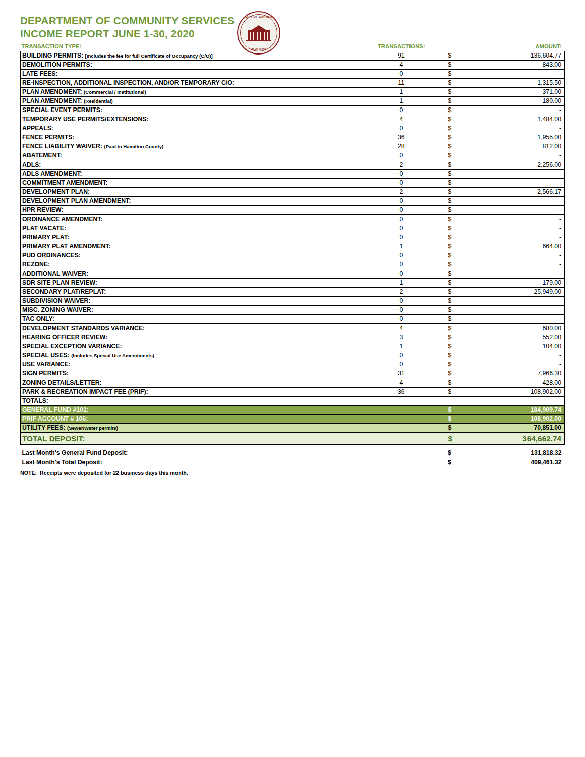DEPARTMENT OF COMMUNITY SERVICES
INCOME REPORT JUNE 1-30, 2020
CITY OF CARMEL
INDIANA
| TRANSACTION TYPE: | TRANSACTIONS: | AMOUNT: |
| --- | --- | --- |
| BUILDING PERMITS: [Includes the fee for full Certificate of Occupancy (C/O)] | 91 | $ 136,604.77 |
| DEMOLITION PERMITS: | 4 | $ 843.00 |
| LATE FEES: | 0 | $ - |
| RE-INSPECTION, ADDITIONAL INSPECTION, AND/OR TEMPORARY C/O: | 11 | $ 1,315.50 |
| PLAN AMENDMENT: (Commercial / Institutional) | 1 | $ 371.00 |
| PLAN AMENDMENT: (Residential) | 1 | $ 180.00 |
| SPECIAL EVENT PERMITS: | 0 | $ - |
| TEMPORARY USE PERMITS/EXTENSIONS: | 4 | $ 1,484.00 |
| APPEALS: | 0 | $ - |
| FENCE PERMITS: | 36 | $ 1,955.00 |
| FENCE LIABILITY WAIVER: (Paid to Hamilton County) | 28 | $ 812.00 |
| ABATEMENT: | 0 | $ - |
| ADLS: | 2 | $ 2,256.00 |
| ADLS AMENDMENT: | 0 | $ - |
| COMMITMENT AMENDMENT: | 0 | $ - |
| DEVELOPMENT PLAN: | 2 | $ 2,566.17 |
| DEVELOPMENT PLAN AMENDMENT: | 0 | $ - |
| HPR REVIEW: | 0 | $ - |
| ORDINANCE AMENDMENT: | 0 | $ - |
| PLAT VACATE: | 0 | $ - |
| PRIMARY PLAT: | 0 | $ - |
| PRIMARY PLAT AMENDMENT: | 1 | $ 664.00 |
| PUD ORDINANCES: | 0 | $ - |
| REZONE: | 0 | $ - |
| ADDITIONAL WAIVER: | 0 | $ - |
| SDR SITE PLAN REVIEW: | 1 | $ 179.00 |
| SECONDARY PLAT/REPLAT: | 2 | $ 25,949.00 |
| SUBDIVISION WAIVER: | 0 | $ - |
| MISC. ZONING WAIVER: | 0 | $ - |
| TAC ONLY: | 0 | $ - |
| DEVELOPMENT STANDARDS VARIANCE: | 4 | $ 680.00 |
| HEARING OFFICER REVIEW: | 3 | $ 552.00 |
| SPECIAL EXCEPTION VARIANCE: | 1 | $ 104.00 |
| SPECIAL USES: (Includes Special Use Amendments) | 0 | $ - |
| USE VARIANCE: | 0 | $ - |
| SIGN PERMITS: | 31 | $ 7,966.30 |
| ZONING DETAILS/LETTER: | 4 | $ 428.00 |
| PARK & RECREATION IMPACT FEE (PRIF): | 36 | $ 108,902.00 |
| TOTALS: | | |
| GENERAL FUND #101: | | $ 184,909.74 |
| PRIF ACCOUNT # 106: | | $ 108,902.00 |
| UTILITY FEES: (Sewer/Water permits) | | $ 70,851.00 |
| TOTAL DEPOSIT: | | $ 364,662.74 |
| Last Month's General Fund Deposit: | | $ 131,818.32 |
| Last Month's Total Deposit: | | $ 409,461.32 |
NOTE: Receipts were deposited for 22 business days this month.